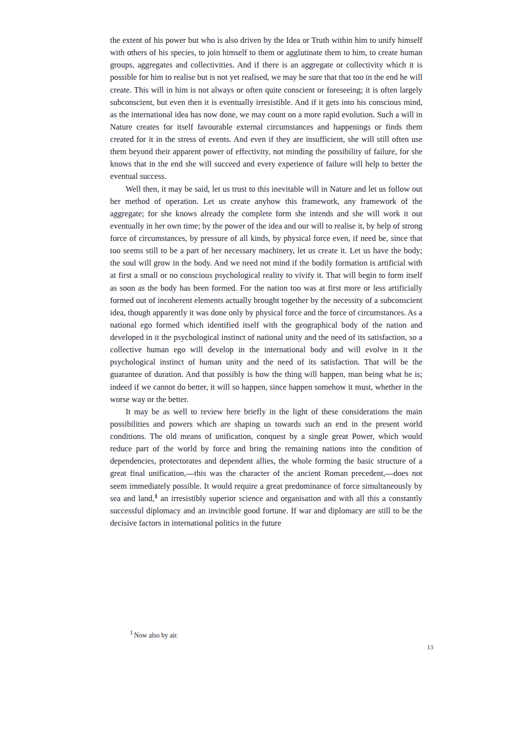the extent of his power but who is also driven by the Idea or Truth within him to unify himself with others of his species, to join himself to them or agglutinate them to him, to create human groups, aggregates and collectivities. And if there is an aggregate or collectivity which it is possible for him to realise but is not yet realised, we may be sure that that too in the end he will create. This will in him is not always or often quite conscient or foreseeing; it is often largely subconscient, but even then it is eventually irresistible. And if it gets into his conscious mind, as the international idea has now done, we may count on a more rapid evolution. Such a will in Nature creates for itself favourable external circumstances and happenings or finds them created for it in the stress of events. And even if they are insufficient, she will still often use them beyond their apparent power of effectivity, not minding the possibility of failure, for she knows that in the end she will succeed and every experience of failure will help to better the eventual success.
Well then, it may be said, let us trust to this inevitable will in Nature and let us follow out her method of operation. Let us create anyhow this framework, any framework of the aggregate; for she knows already the complete form she intends and she will work it out eventually in her own time; by the power of the idea and our will to realise it, by help of strong force of circumstances, by pressure of all kinds, by physical force even, if need be, since that too seems still to be a part of her necessary machinery, let us create it. Let us have the body; the soul will grow in the body. And we need not mind if the bodily formation is artificial with at first a small or no conscious psychological reality to vivify it. That will begin to form itself as soon as the body has been formed. For the nation too was at first more or less artificially formed out of incoherent elements actually brought together by the necessity of a subconscient idea, though apparently it was done only by physical force and the force of circumstances. As a national ego formed which identified itself with the geographical body of the nation and developed in it the psychological instinct of national unity and the need of its satisfaction, so a collective human ego will develop in the international body and will evolve in it the psychological instinct of human unity and the need of its satisfaction. That will be the guarantee of duration. And that possibly is how the thing will happen, man being what he is; indeed if we cannot do better, it will so happen, since happen somehow it must, whether in the worse way or the better.
It may be as well to review here briefly in the light of these considerations the main possibilities and powers which are shaping us towards such an end in the present world conditions. The old means of unification, conquest by a single great Power, which would reduce part of the world by force and bring the remaining nations into the condition of dependencies, protectorates and dependent allies, the whole forming the basic structure of a great final unification,—this was the character of the ancient Roman precedent,—does not seem immediately possible. It would require a great predominance of force simultaneously by sea and land,1 an irresistibly superior science and organisation and with all this a constantly successful diplomacy and an invincible good fortune. If war and diplomacy are still to be the decisive factors in international politics in the future
1 Now also by air.
13